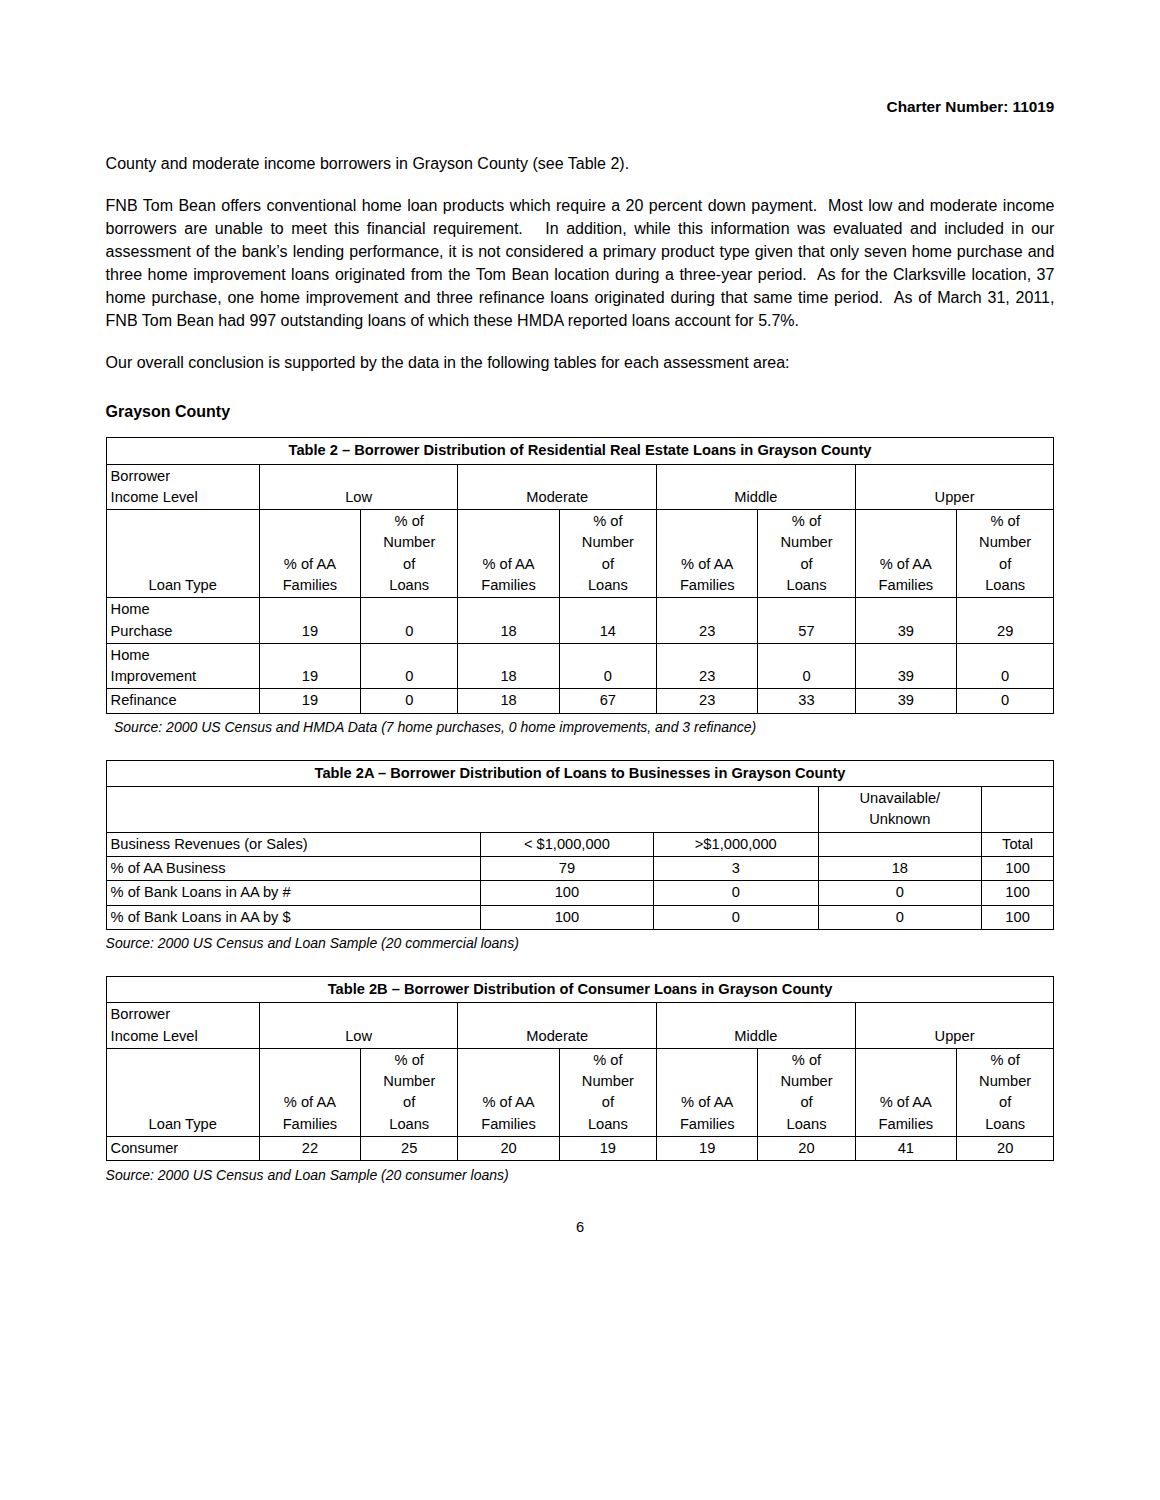Charter Number: 11019
County and moderate income borrowers in Grayson County (see Table 2).
FNB Tom Bean offers conventional home loan products which require a 20 percent down payment. Most low and moderate income borrowers are unable to meet this financial requirement. In addition, while this information was evaluated and included in our assessment of the bank’s lending performance, it is not considered a primary product type given that only seven home purchase and three home improvement loans originated from the Tom Bean location during a three-year period. As for the Clarksville location, 37 home purchase, one home improvement and three refinance loans originated during that same time period. As of March 31, 2011, FNB Tom Bean had 997 outstanding loans of which these HMDA reported loans account for 5.7%.
Our overall conclusion is supported by the data in the following tables for each assessment area:
Grayson County
Table 2 – Borrower Distribution of Residential Real Estate Loans in Grayson County
| Borrower Income Level | Low | Moderate | Middle | Upper |
| Loan Type | % of AA Families | % of Number of Loans | % of AA Families | % of Number of Loans | % of AA Families | % of Number of Loans | % of AA Families | % of Number of Loans |
| Home Purchase | 19 | 0 | 18 | 14 | 23 | 57 | 39 | 29 |
| Home Improvement | 19 | 0 | 18 | 0 | 23 | 0 | 39 | 0 |
| Refinance | 19 | 0 | 18 | 67 | 23 | 33 | 39 | 0 |
Source: 2000 US Census and HMDA Data (7 home purchases, 0 home improvements, and 3 refinance)
Table 2A – Borrower Distribution of Loans to Businesses in Grayson County
| | | | Unavailable/ Unknown | |
| Business Revenues (or Sales) | < $1,000,000 | >$1,000,000 | | Total |
| % of AA Business | 79 | 3 | 18 | 100 |
| % of Bank Loans in AA by # | 100 | 0 | 0 | 100 |
| % of Bank Loans in AA by $ | 100 | 0 | 0 | 100 |
Source: 2000 US Census and Loan Sample (20 commercial loans)
Table 2B – Borrower Distribution of Consumer Loans in Grayson County
| Borrower Income Level | Low | Moderate | Middle | Upper |
| Loan Type | % of AA Families | % of Number of Loans | % of AA Families | % of Number of Loans | % of AA Families | % of Number of Loans | % of AA Families | % of Number of Loans |
| Consumer | 22 | 25 | 20 | 19 | 19 | 20 | 41 | 20 |
Source: 2000 US Census and Loan Sample (20 consumer loans)
6